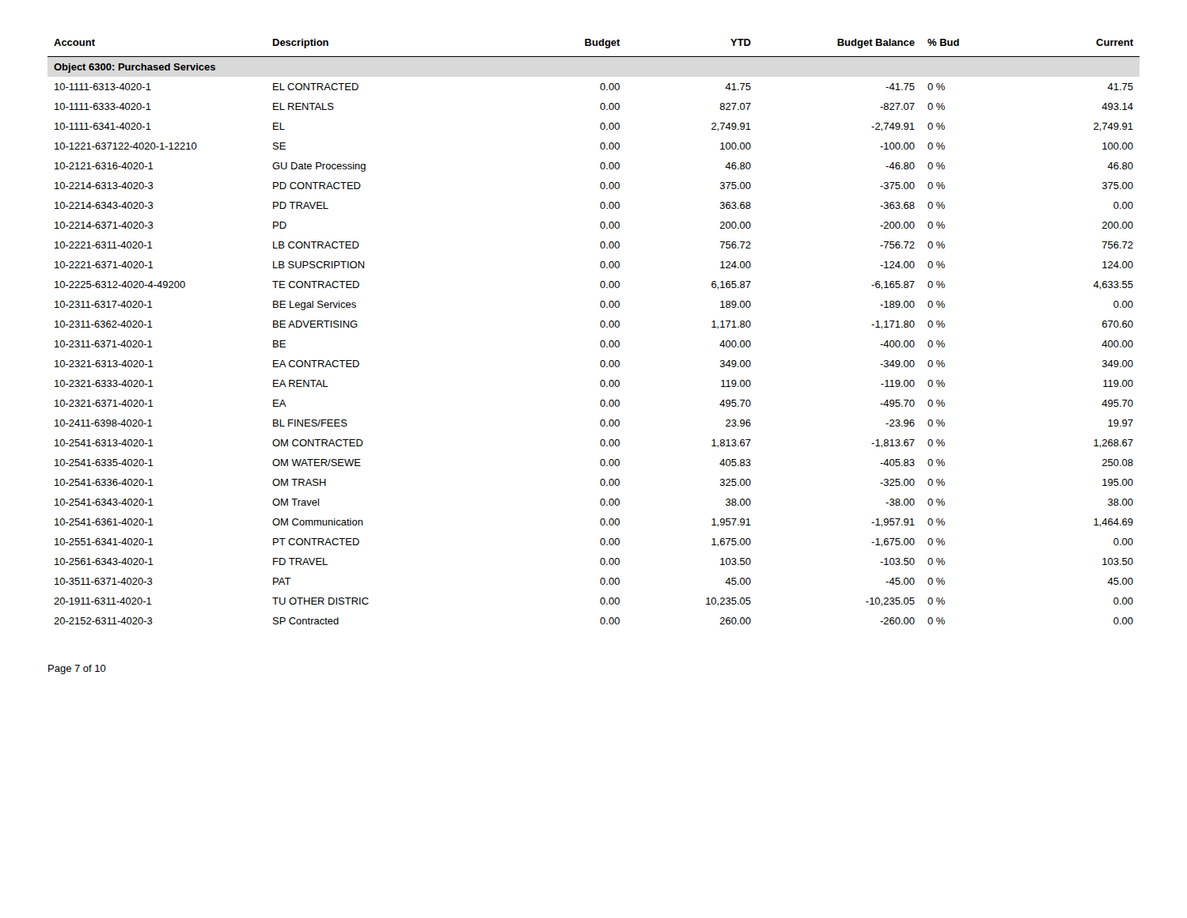| Account | Description | Budget | YTD | Budget Balance | % Bud | Current |
| --- | --- | --- | --- | --- | --- | --- |
| Object 6300: Purchased Services |
| 10-1111-6313-4020-1 | EL CONTRACTED | 0.00 | 41.75 | -41.75 | 0 % | 41.75 |
| 10-1111-6333-4020-1 | EL RENTALS | 0.00 | 827.07 | -827.07 | 0 % | 493.14 |
| 10-1111-6341-4020-1 | EL | 0.00 | 2,749.91 | -2,749.91 | 0 % | 2,749.91 |
| 10-1221-637122-4020-1-12210 | SE | 0.00 | 100.00 | -100.00 | 0 % | 100.00 |
| 10-2121-6316-4020-1 | GU Date Processing | 0.00 | 46.80 | -46.80 | 0 % | 46.80 |
| 10-2214-6313-4020-3 | PD CONTRACTED | 0.00 | 375.00 | -375.00 | 0 % | 375.00 |
| 10-2214-6343-4020-3 | PD TRAVEL | 0.00 | 363.68 | -363.68 | 0 % | 0.00 |
| 10-2214-6371-4020-3 | PD | 0.00 | 200.00 | -200.00 | 0 % | 200.00 |
| 10-2221-6311-4020-1 | LB CONTRACTED | 0.00 | 756.72 | -756.72 | 0 % | 756.72 |
| 10-2221-6371-4020-1 | LB SUPSCRIPTION | 0.00 | 124.00 | -124.00 | 0 % | 124.00 |
| 10-2225-6312-4020-4-49200 | TE CONTRACTED | 0.00 | 6,165.87 | -6,165.87 | 0 % | 4,633.55 |
| 10-2311-6317-4020-1 | BE Legal Services | 0.00 | 189.00 | -189.00 | 0 % | 0.00 |
| 10-2311-6362-4020-1 | BE ADVERTISING | 0.00 | 1,171.80 | -1,171.80 | 0 % | 670.60 |
| 10-2311-6371-4020-1 | BE | 0.00 | 400.00 | -400.00 | 0 % | 400.00 |
| 10-2321-6313-4020-1 | EA CONTRACTED | 0.00 | 349.00 | -349.00 | 0 % | 349.00 |
| 10-2321-6333-4020-1 | EA RENTAL | 0.00 | 119.00 | -119.00 | 0 % | 119.00 |
| 10-2321-6371-4020-1 | EA | 0.00 | 495.70 | -495.70 | 0 % | 495.70 |
| 10-2411-6398-4020-1 | BL FINES/FEES | 0.00 | 23.96 | -23.96 | 0 % | 19.97 |
| 10-2541-6313-4020-1 | OM CONTRACTED | 0.00 | 1,813.67 | -1,813.67 | 0 % | 1,268.67 |
| 10-2541-6335-4020-1 | OM WATER/SEWE | 0.00 | 405.83 | -405.83 | 0 % | 250.08 |
| 10-2541-6336-4020-1 | OM TRASH | 0.00 | 325.00 | -325.00 | 0 % | 195.00 |
| 10-2541-6343-4020-1 | OM Travel | 0.00 | 38.00 | -38.00 | 0 % | 38.00 |
| 10-2541-6361-4020-1 | OM Communication | 0.00 | 1,957.91 | -1,957.91 | 0 % | 1,464.69 |
| 10-2551-6341-4020-1 | PT CONTRACTED | 0.00 | 1,675.00 | -1,675.00 | 0 % | 0.00 |
| 10-2561-6343-4020-1 | FD TRAVEL | 0.00 | 103.50 | -103.50 | 0 % | 103.50 |
| 10-3511-6371-4020-3 | PAT | 0.00 | 45.00 | -45.00 | 0 % | 45.00 |
| 20-1911-6311-4020-1 | TU OTHER DISTRIC | 0.00 | 10,235.05 | -10,235.05 | 0 % | 0.00 |
| 20-2152-6311-4020-3 | SP Contracted | 0.00 | 260.00 | -260.00 | 0 % | 0.00 |
Page 7 of 10